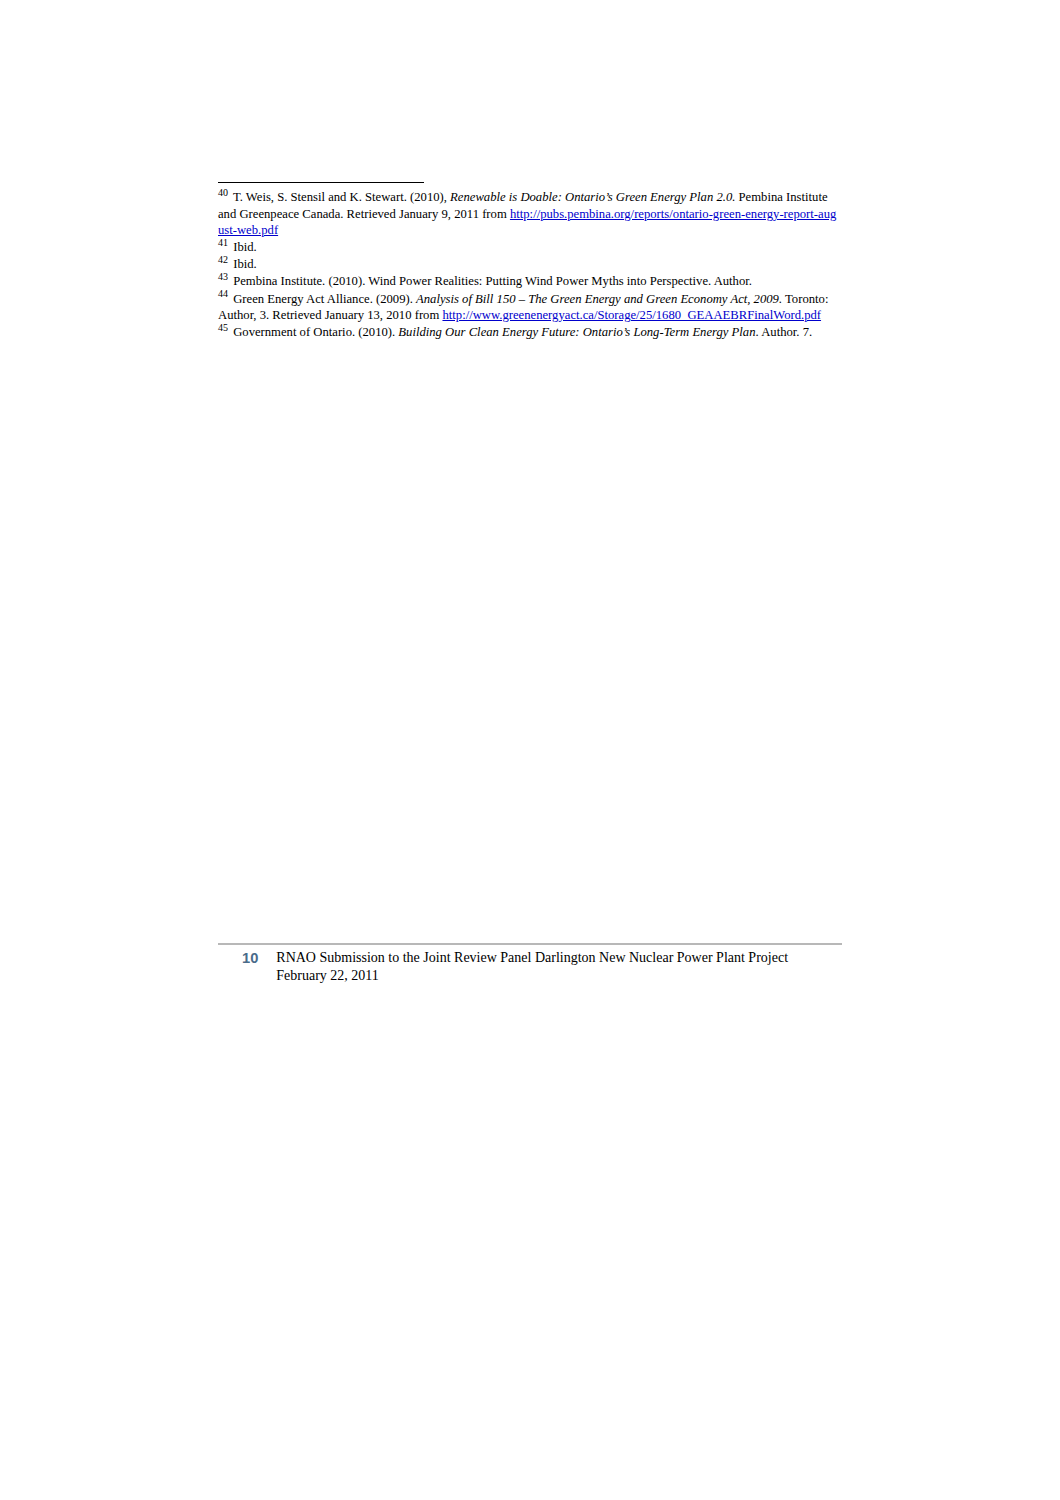40 T. Weis, S. Stensil and K. Stewart. (2010), Renewable is Doable: Ontario’s Green Energy Plan 2.0. Pembina Institute and Greenpeace Canada. Retrieved January 9, 2011 from http://pubs.pembina.org/reports/ontario-green-energy-report-august-web.pdf
41 Ibid.
42 Ibid.
43 Pembina Institute. (2010). Wind Power Realities: Putting Wind Power Myths into Perspective. Author.
44 Green Energy Act Alliance. (2009). Analysis of Bill 150 – The Green Energy and Green Economy Act, 2009. Toronto: Author, 3. Retrieved January 13, 2010 from http://www.greenenergyact.ca/Storage/25/1680_GEAAEBRFinalWord.pdf
45 Government of Ontario. (2010). Building Our Clean Energy Future: Ontario’s Long-Term Energy Plan. Author. 7.
10
RNAO Submission to the Joint Review Panel Darlington New Nuclear Power Plant Project
February 22, 2011